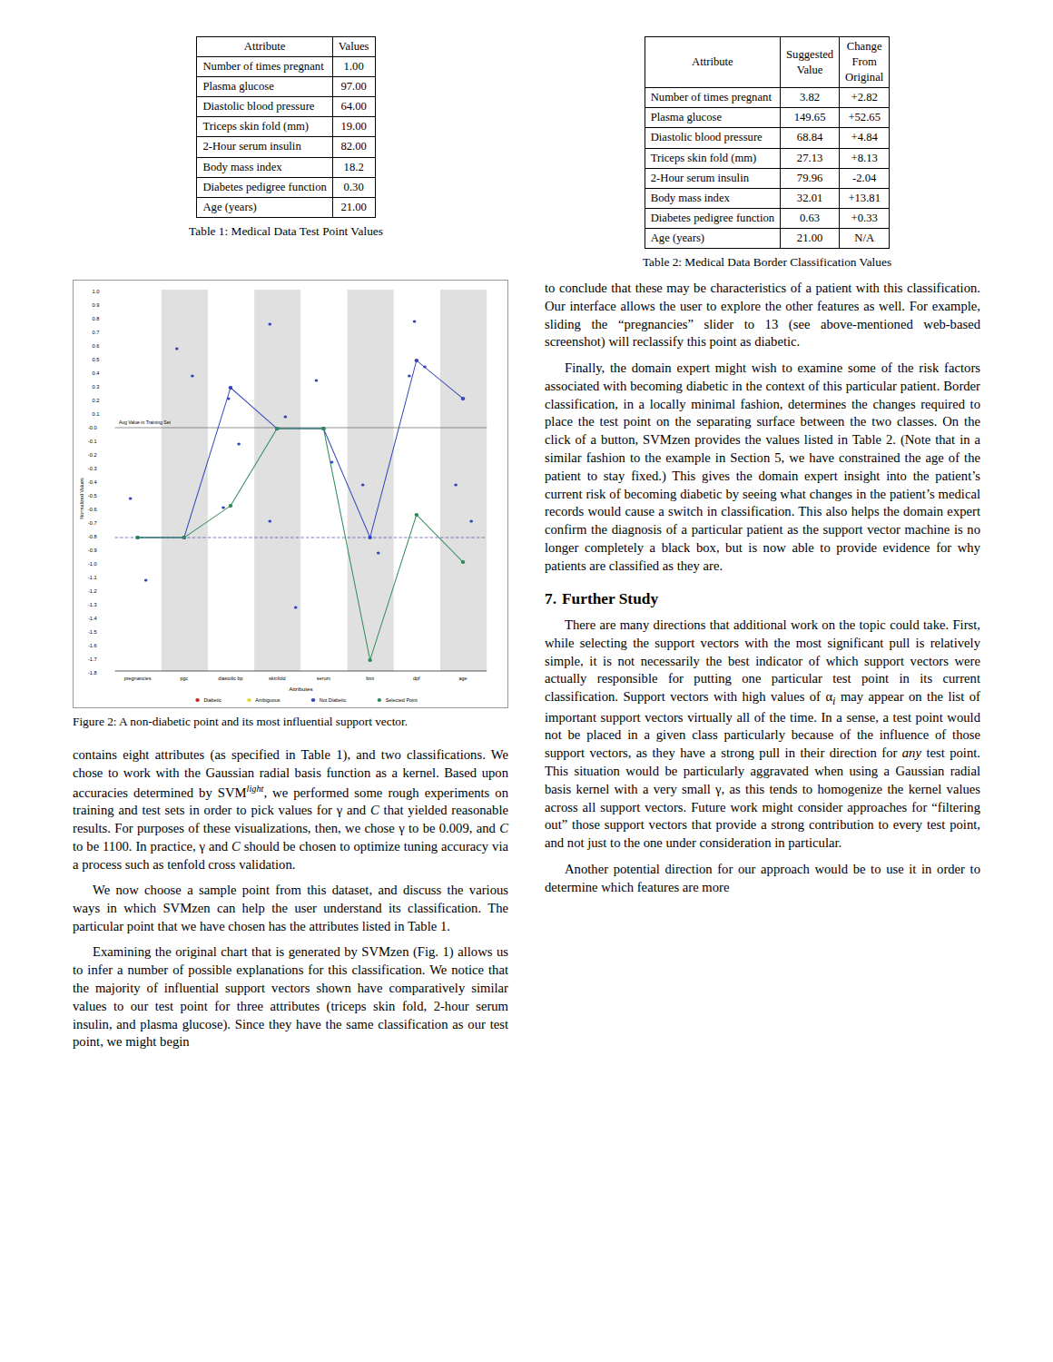| Attribute | Values |
| --- | --- |
| Number of times pregnant | 1.00 |
| Plasma glucose | 97.00 |
| Diastolic blood pressure | 64.00 |
| Triceps skin fold (mm) | 19.00 |
| 2-Hour serum insulin | 82.00 |
| Body mass index | 18.2 |
| Diabetes pedigree function | 0.30 |
| Age (years) | 21.00 |
Table 1: Medical Data Test Point Values
| Attribute | Suggested Value | Change From Original |
| --- | --- | --- |
| Number of times pregnant | 3.82 | +2.82 |
| Plasma glucose | 149.65 | +52.65 |
| Diastolic blood pressure | 68.84 | +4.84 |
| Triceps skin fold (mm) | 27.13 | +8.13 |
| 2-Hour serum insulin | 79.96 | -2.04 |
| Body mass index | 32.01 | +13.81 |
| Diabetes pedigree function | 0.63 | +0.33 |
| Age (years) | 21.00 | N/A |
Table 2: Medical Data Border Classification Values
1.0 0.9 0.8 0.7 0.6 0.5 0.4 0.3 0.2 0.1 -0.0 -0.1 -0.2 -0.3 -0.4 -0.5 -0.6 -0.7 -0.8 -0.9 -1.0 -1.1 -1.2 -1.3 -1.4 -1.5 -1.6 -1.7 -1.8 Normalized Values Avg Value in Training Set pregnancies pgc diastolic bp skinfold serum bmi dpf age Attributes Diabetic Ambiguous Not Diabetic Selected Point
Figure 2: A non-diabetic point and its most influential support vector.
contains eight attributes (as specified in Table 1), and two classifications. We chose to work with the Gaussian radial basis function as a kernel. Based upon accuracies determined by SVMlight, we performed some rough experiments on training and test sets in order to pick values for γ and C that yielded reasonable results. For purposes of these visualizations, then, we chose γ to be 0.009, and C to be 1100. In practice, γ and C should be chosen to optimize tuning accuracy via a process such as tenfold cross validation.
We now choose a sample point from this dataset, and discuss the various ways in which SVMzen can help the user understand its classification. The particular point that we have chosen has the attributes listed in Table 1.
Examining the original chart that is generated by SVMzen (Fig. 1) allows us to infer a number of possible explanations for this classification. We notice that the majority of influential support vectors shown have comparatively similar values to our test point for three attributes (triceps skin fold, 2-hour serum insulin, and plasma glucose). Since they have the same classification as our test point, we might begin
to conclude that these may be characteristics of a patient with this classification. Our interface allows the user to explore the other features as well. For example, sliding the “pregnancies” slider to 13 (see above-mentioned web-based screenshot) will reclassify this point as diabetic.
Finally, the domain expert might wish to examine some of the risk factors associated with becoming diabetic in the context of this particular patient. Border classification, in a locally minimal fashion, determines the changes required to place the test point on the separating surface between the two classes. On the click of a button, SVMzen provides the values listed in Table 2. (Note that in a similar fashion to the example in Section 5, we have constrained the age of the patient to stay fixed.) This gives the domain expert insight into the patient’s current risk of becoming diabetic by seeing what changes in the patient’s medical records would cause a switch in classification. This also helps the domain expert confirm the diagnosis of a particular patient as the support vector machine is no longer completely a black box, but is now able to provide evidence for why patients are classified as they are.
7. Further Study
There are many directions that additional work on the topic could take. First, while selecting the support vectors with the most significant pull is relatively simple, it is not necessarily the best indicator of which support vectors were actually responsible for putting one particular test point in its current classification. Support vectors with high values of αi may appear on the list of important support vectors virtually all of the time. In a sense, a test point would not be placed in a given class particularly because of the influence of those support vectors, as they have a strong pull in their direction for any test point. This situation would be particularly aggravated when using a Gaussian radial basis kernel with a very small γ, as this tends to homogenize the kernel values across all support vectors. Future work might consider approaches for “filtering out” those support vectors that provide a strong contribution to every test point, and not just to the one under consideration in particular.
Another potential direction for our approach would be to use it in order to determine which features are more